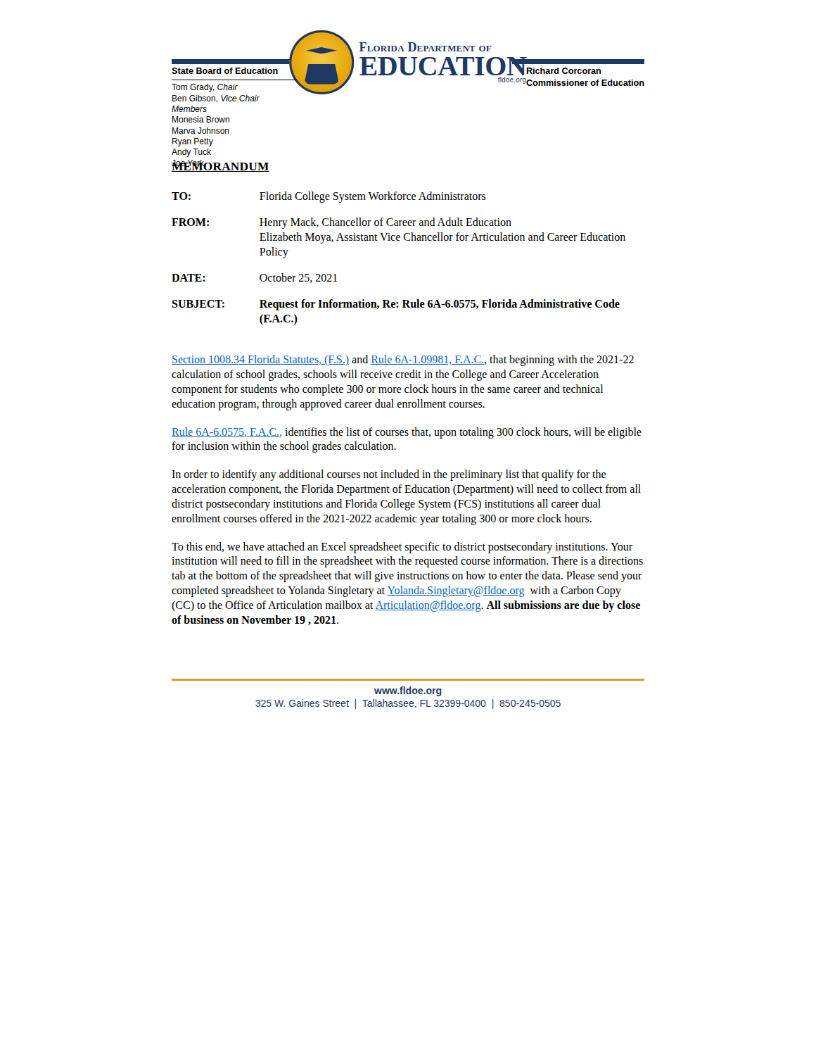Florida Department of
EDUCATION
fldoe.org
State Board of Education
Tom Grady, Chair
Ben Gibson, Vice Chair
Members
Monesia Brown
Marva Johnson
Ryan Petty
Andy Tuck
Joe York
Richard Corcoran
Commissioner of Education
MEMORANDUM
| TO: | Florida College System Workforce Administrators |
| FROM: | Henry Mack, Chancellor of Career and Adult Education Elizabeth Moya, Assistant Vice Chancellor for Articulation and Career Education Policy |
| DATE: | October 25, 2021 |
| SUBJECT: | Request for Information, Re: Rule 6A-6.0575, Florida Administrative Code (F.A.C.) |
Section 1008.34 Florida Statutes, (F.S.) and Rule 6A-1.09981, F.A.C., that beginning with the 2021-22 calculation of school grades, schools will receive credit in the College and Career Acceleration component for students who complete 300 or more clock hours in the same career and technical education program, through approved career dual enrollment courses.
Rule 6A-6.0575, F.A.C., identifies the list of courses that, upon totaling 300 clock hours, will be eligible for inclusion within the school grades calculation.
In order to identify any additional courses not included in the preliminary list that qualify for the acceleration component, the Florida Department of Education (Department) will need to collect from all district postsecondary institutions and Florida College System (FCS) institutions all career dual enrollment courses offered in the 2021-2022 academic year totaling 300 or more clock hours.
To this end, we have attached an Excel spreadsheet specific to district postsecondary institutions. Your institution will need to fill in the spreadsheet with the requested course information. There is a directions tab at the bottom of the spreadsheet that will give instructions on how to enter the data. Please send your completed spreadsheet to Yolanda Singletary at Yolanda.Singletary@fldoe.org with a Carbon Copy (CC) to the Office of Articulation mailbox at Articulation@fldoe.org. All submissions are due by close of business on November 19 , 2021.
www.fldoe.org
325 W. Gaines Street | Tallahassee, FL 32399-0400 | 850-245-0505